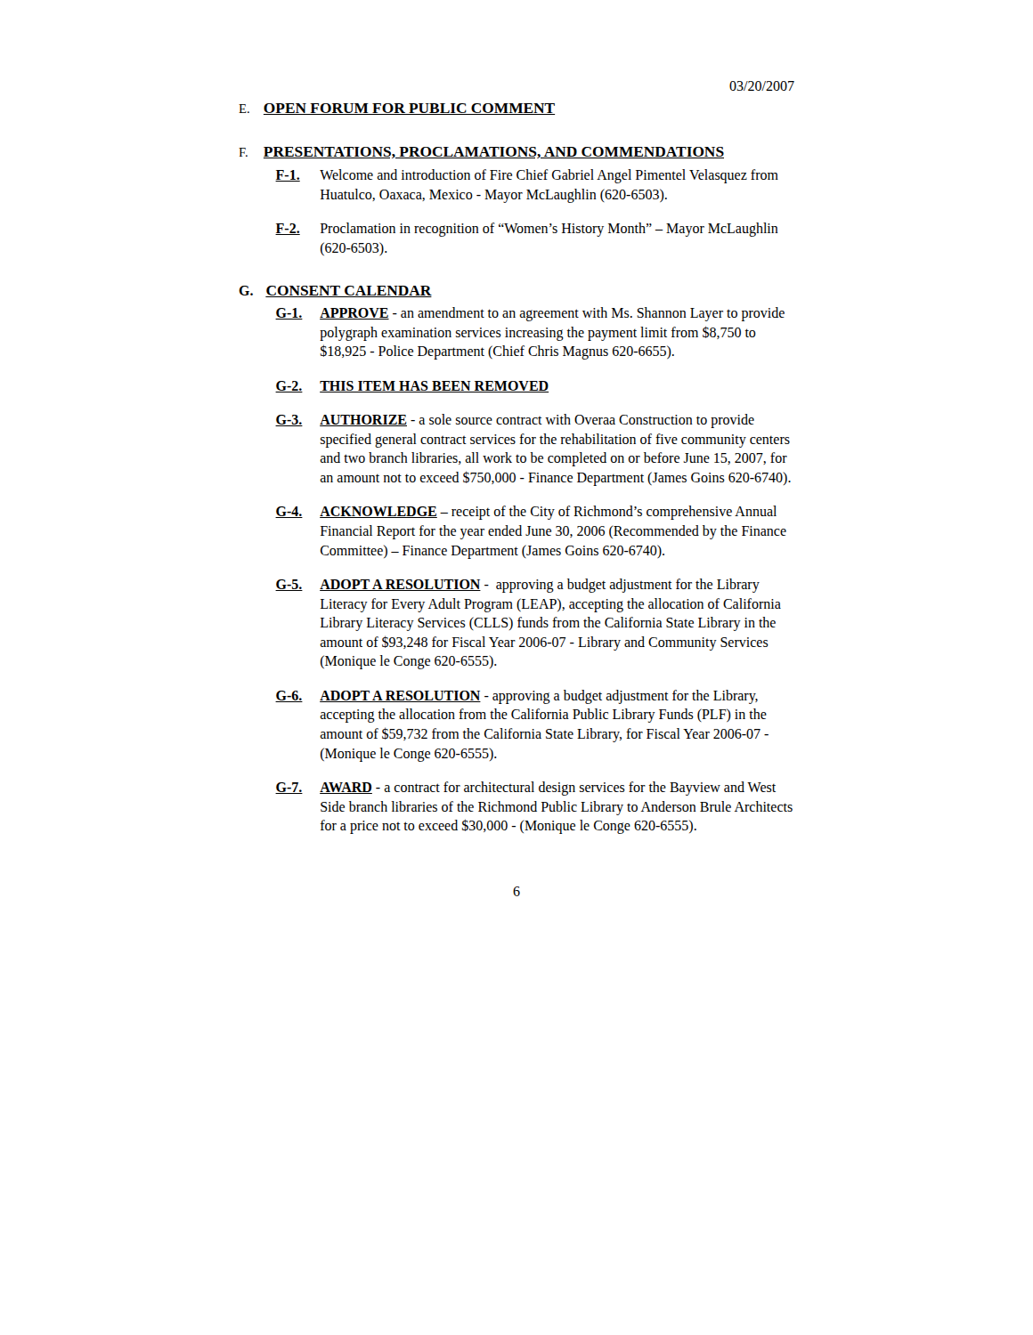03/20/2007
E. OPEN FORUM FOR PUBLIC COMMENT
F. PRESENTATIONS, PROCLAMATIONS, AND COMMENDATIONS
F-1. Welcome and introduction of Fire Chief Gabriel Angel Pimentel Velasquez from Huatulco, Oaxaca, Mexico - Mayor McLaughlin (620-6503).
F-2. Proclamation in recognition of “Women’s History Month” – Mayor McLaughlin (620-6503).
G. CONSENT CALENDAR
G-1. APPROVE - an amendment to an agreement with Ms. Shannon Layer to provide polygraph examination services increasing the payment limit from $8,750 to $18,925 - Police Department (Chief Chris Magnus 620-6655).
G-2. THIS ITEM HAS BEEN REMOVED
G-3. AUTHORIZE - a sole source contract with Overaa Construction to provide specified general contract services for the rehabilitation of five community centers and two branch libraries, all work to be completed on or before June 15, 2007, for an amount not to exceed $750,000 - Finance Department (James Goins 620-6740).
G-4. ACKNOWLEDGE – receipt of the City of Richmond’s comprehensive Annual Financial Report for the year ended June 30, 2006 (Recommended by the Finance Committee) – Finance Department (James Goins 620-6740).
G-5. ADOPT A RESOLUTION - approving a budget adjustment for the Library Literacy for Every Adult Program (LEAP), accepting the allocation of California Library Literacy Services (CLLS) funds from the California State Library in the amount of $93,248 for Fiscal Year 2006-07 - Library and Community Services (Monique le Conge 620-6555).
G-6. ADOPT A RESOLUTION - approving a budget adjustment for the Library, accepting the allocation from the California Public Library Funds (PLF) in the amount of $59,732 from the California State Library, for Fiscal Year 2006-07 - (Monique le Conge 620-6555).
G-7. AWARD - a contract for architectural design services for the Bayview and West Side branch libraries of the Richmond Public Library to Anderson Brule Architects for a price not to exceed $30,000 - (Monique le Conge 620-6555).
6